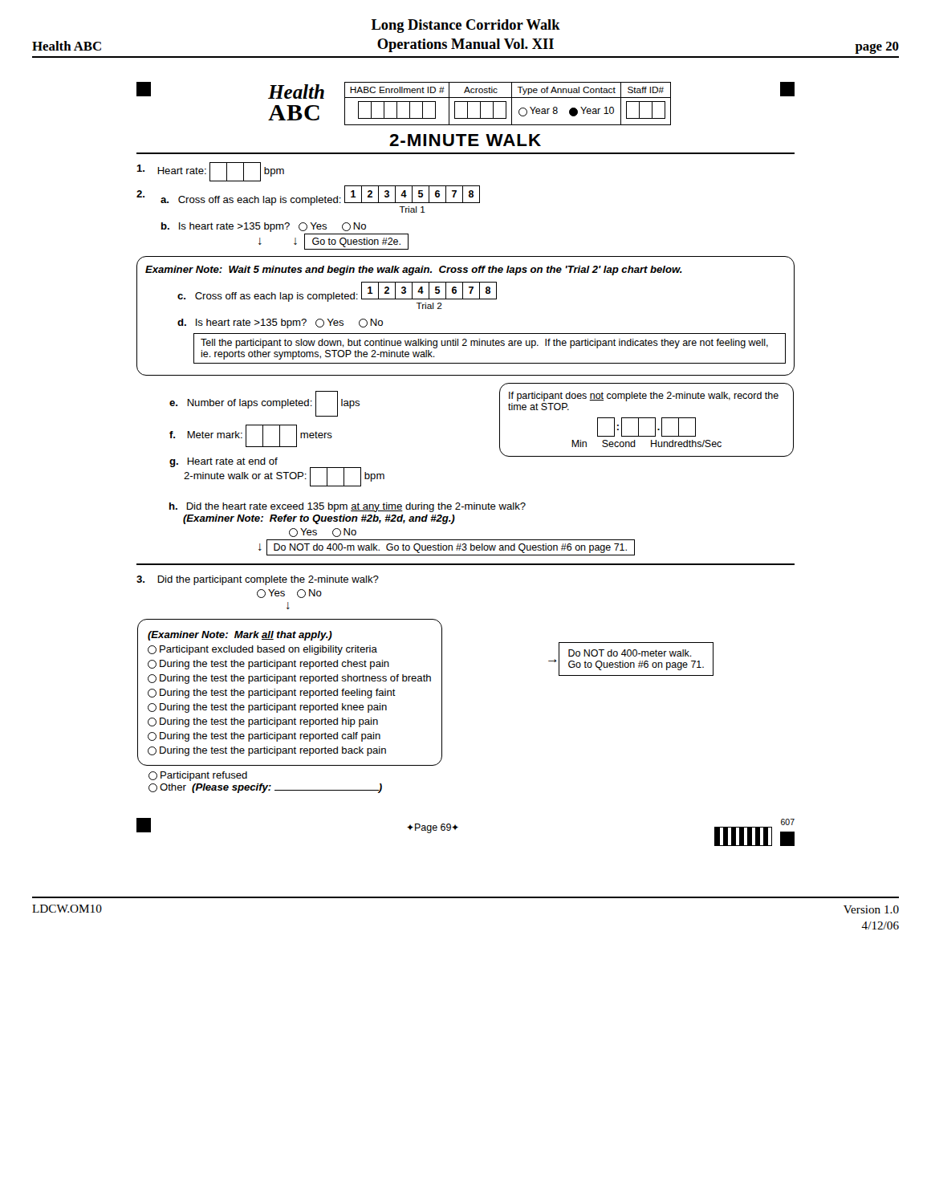Long Distance Corridor Walk
Operations Manual Vol. XII
Health ABC
page 20
Health
ABC
| HABC Enrollment ID # | Acrostic | Type of Annual Contact | Staff ID# |
| --- | --- | --- | --- |
| | | Year 8 Year 10 | |
2-MINUTE WALK
1. Heart rate: bpm
2.
a. Cross off as each lap is completed: 12345678
Trial 1
b. Is heart rate >135 bpm? Yes No
↓ ↓ Go to Question #2e.
Examiner Note: Wait 5 minutes and begin the walk again. Cross off the laps on the 'Trial 2' lap chart below.
c. Cross off as each lap is completed: 12345678
Trial 2
d. Is heart rate >135 bpm? Yes No
Tell the participant to slow down, but continue walking until 2 minutes are up. If the participant indicates they are not feeling well, ie. reports other symptoms, STOP the 2-minute walk.
| e. Number of laps completed: laps f. Meter mark: meters g. Heart rate at end of 2-minute walk or at STOP: bpm | If participant does not complete the 2-minute walk, record the time at STOP. : . Min Second Hundredths/Sec |
h. Did the heart rate exceed 135 bpm at any time during the 2-minute walk?
(Examiner Note: Refer to Question #2b, #2d, and #2g.)
Yes No
↓ Do NOT do 400-m walk. Go to Question #3 below and Question #6 on page 71.
3. Did the participant complete the 2-minute walk?
Yes No
↓
| (Examiner Note: Mark all that apply.) Participant excluded based on eligibility criteria During the test the participant reported chest pain During the test the participant reported shortness of breath During the test the participant reported feeling faint During the test the participant reported knee pain During the test the participant reported hip pain During the test the participant reported calf pain During the test the participant reported back pain Participant refused Other (Please specify: ) | → Do NOT do 400-meter walk. Go to Question #6 on page 71. |
✦Page 69✦
607
LDCW.OM10
Version 1.0
4/12/06